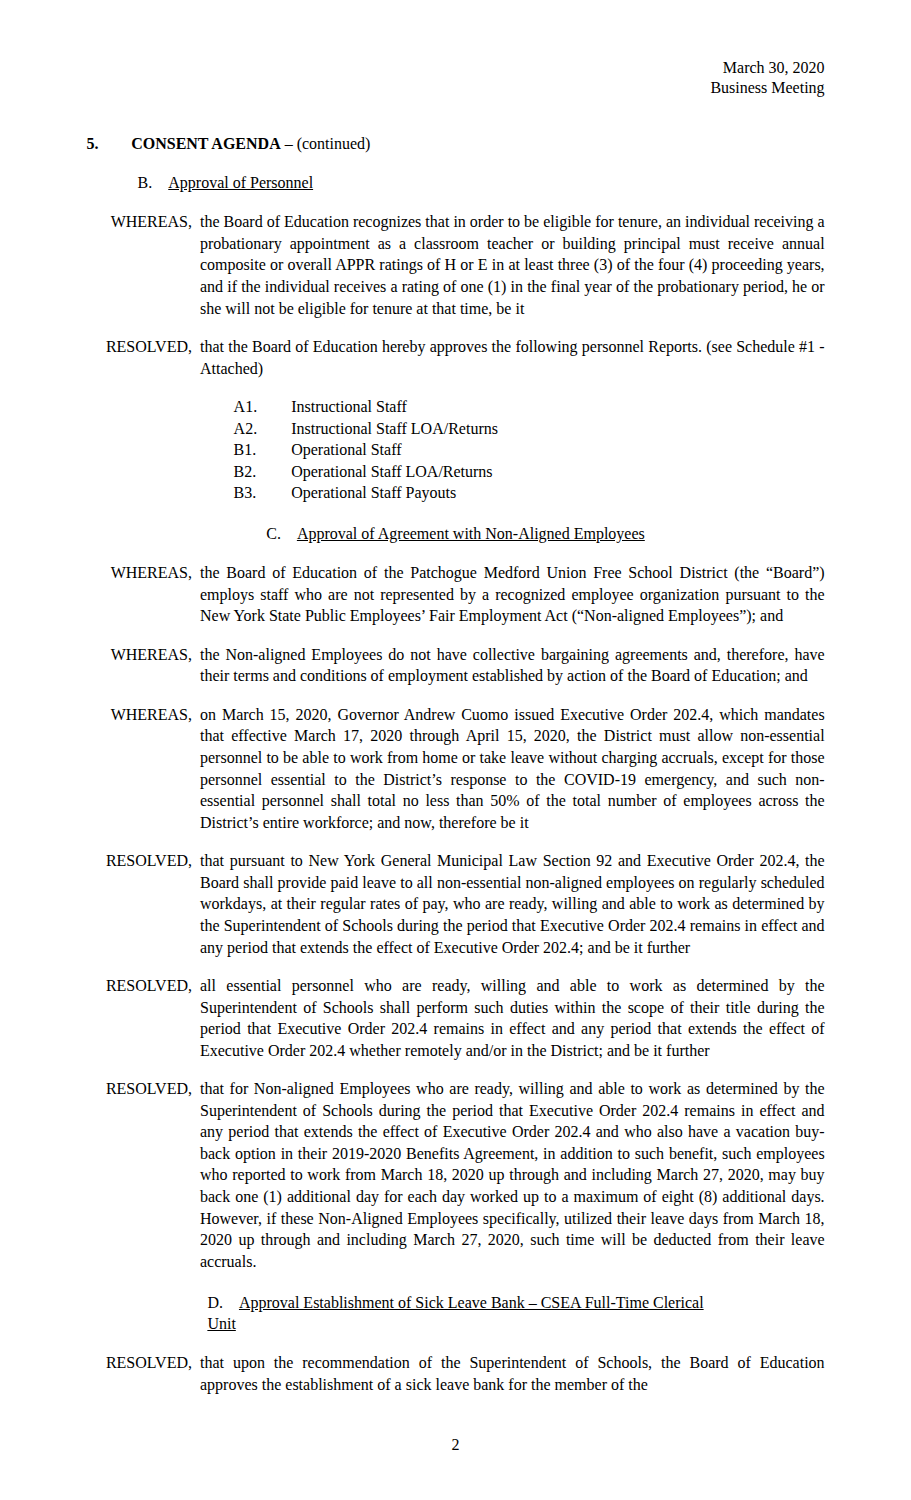March 30, 2020
Business Meeting
5.
CONSENT AGENDA – (continued)
B. Approval of Personnel
WHEREAS,
the Board of Education recognizes that in order to be eligible for tenure, an individual receiving a probationary appointment as a classroom teacher or building principal must receive annual composite or overall APPR ratings of H or E in at least three (3) of the four (4) proceeding years, and if the individual receives a rating of one (1) in the final year of the probationary period, he or she will not be eligible for tenure at that time, be it
RESOLVED,
that the Board of Education hereby approves the following personnel Reports. (see Schedule #1 - Attached)
A1.
Instructional Staff
A2.
Instructional Staff LOA/Returns
B1.
Operational Staff
B2.
Operational Staff LOA/Returns
B3.
Operational Staff Payouts
C. Approval of Agreement with Non-Aligned Employees
WHEREAS,
the Board of Education of the Patchogue Medford Union Free School District (the “Board”) employs staff who are not represented by a recognized employee organization pursuant to the New York State Public Employees’ Fair Employment Act (“Non-aligned Employees”); and
WHEREAS,
the Non-aligned Employees do not have collective bargaining agreements and, therefore, have their terms and conditions of employment established by action of the Board of Education; and
WHEREAS,
on March 15, 2020, Governor Andrew Cuomo issued Executive Order 202.4, which mandates that effective March 17, 2020 through April 15, 2020, the District must allow non-essential personnel to be able to work from home or take leave without charging accruals, except for those personnel essential to the District’s response to the COVID-19 emergency, and such non-essential personnel shall total no less than 50% of the total number of employees across the District’s entire workforce; and now, therefore be it
RESOLVED,
that pursuant to New York General Municipal Law Section 92 and Executive Order 202.4, the Board shall provide paid leave to all non-essential non-aligned employees on regularly scheduled workdays, at their regular rates of pay, who are ready, willing and able to work as determined by the Superintendent of Schools during the period that Executive Order 202.4 remains in effect and any period that extends the effect of Executive Order 202.4; and be it further
RESOLVED,
all essential personnel who are ready, willing and able to work as determined by the Superintendent of Schools shall perform such duties within the scope of their title during the period that Executive Order 202.4 remains in effect and any period that extends the effect of Executive Order 202.4 whether remotely and/or in the District; and be it further
RESOLVED,
that for Non-aligned Employees who are ready, willing and able to work as determined by the Superintendent of Schools during the period that Executive Order 202.4 remains in effect and any period that extends the effect of Executive Order 202.4 and who also have a vacation buy-back option in their 2019-2020 Benefits Agreement, in addition to such benefit, such employees who reported to work from March 18, 2020 up through and including March 27, 2020, may buy back one (1) additional day for each day worked up to a maximum of eight (8) additional days. However, if these Non-Aligned Employees specifically, utilized their leave days from March 18, 2020 up through and including March 27, 2020, such time will be deducted from their leave accruals.
D. Approval Establishment of Sick Leave Bank – CSEA Full-Time Clerical
Unit
RESOLVED,
that upon the recommendation of the Superintendent of Schools, the Board of Education approves the establishment of a sick leave bank for the member of the
2